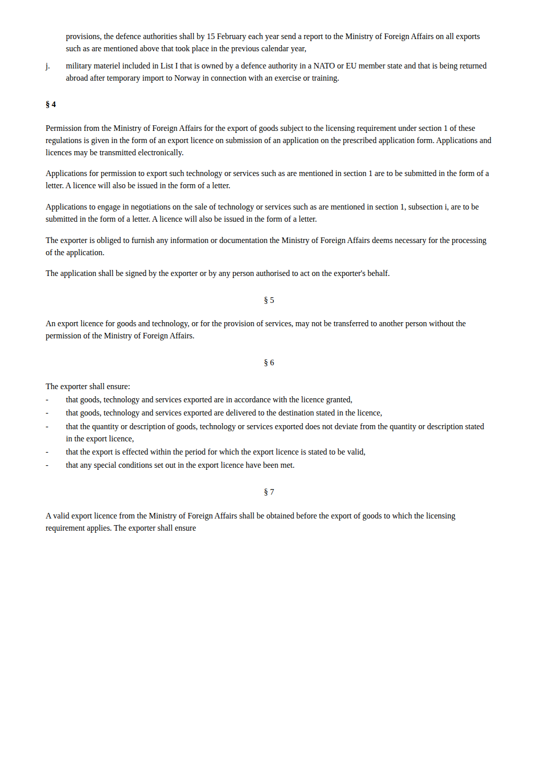provisions, the defence authorities shall by 15 February each year send a report to the Ministry of Foreign Affairs on all exports such as are mentioned above that took place in the previous calendar year,
j. military materiel included in List I that is owned by a defence authority in a NATO or EU member state and that is being returned abroad after temporary import to Norway in connection with an exercise or training.
§ 4
Permission from the Ministry of Foreign Affairs for the export of goods subject to the licensing requirement under section 1 of these regulations is given in the form of an export licence on submission of an application on the prescribed application form. Applications and licences may be transmitted electronically.
Applications for permission to export such technology or services such as are mentioned in section 1 are to be submitted in the form of a letter. A licence will also be issued in the form of a letter.
Applications to engage in negotiations on the sale of technology or services such as are mentioned in section 1, subsection i, are to be submitted in the form of a letter. A licence will also be issued in the form of a letter.
The exporter is obliged to furnish any information or documentation the Ministry of Foreign Affairs deems necessary for the processing of the application.
The application shall be signed by the exporter or by any person authorised to act on the exporter's behalf.
§ 5
An export licence for goods and technology, or for the provision of services, may not be transferred to another person without the permission of the Ministry of Foreign Affairs.
§ 6
The exporter shall ensure:
-that goods, technology and services exported are in accordance with the licence granted,
-that goods, technology and services exported are delivered to the destination stated in the licence,
-that the quantity or description of goods, technology or services exported does not deviate from the quantity or description stated in the export licence,
-that the export is effected within the period for which the export licence is stated to be valid,
-that any special conditions set out in the export licence have been met.
§ 7
A valid export licence from the Ministry of Foreign Affairs shall be obtained before the export of goods to which the licensing requirement applies. The exporter shall ensure